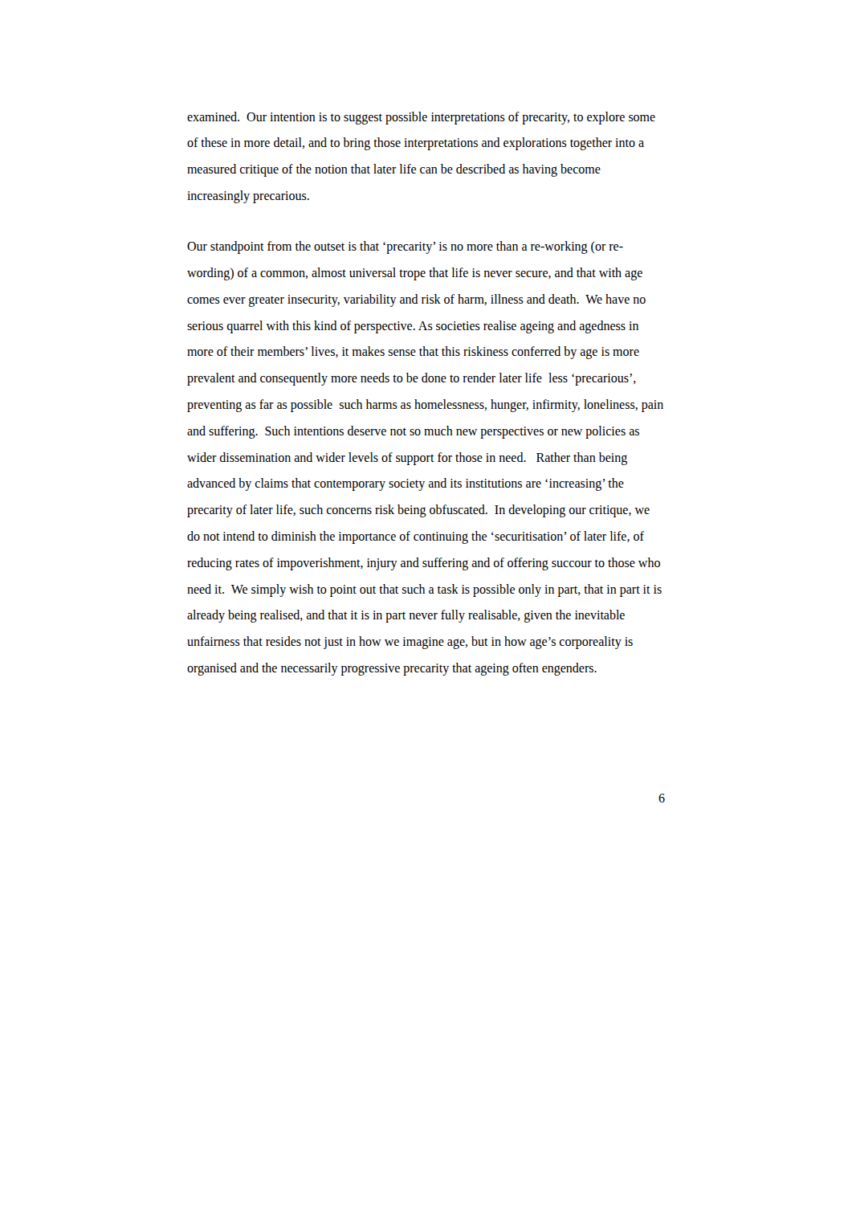examined. Our intention is to suggest possible interpretations of precarity, to explore some of these in more detail, and to bring those interpretations and explorations together into a measured critique of the notion that later life can be described as having become increasingly precarious.
Our standpoint from the outset is that ‘precarity’ is no more than a re-working (or re-wording) of a common, almost universal trope that life is never secure, and that with age comes ever greater insecurity, variability and risk of harm, illness and death. We have no serious quarrel with this kind of perspective. As societies realise ageing and agedness in more of their members’ lives, it makes sense that this riskiness conferred by age is more prevalent and consequently more needs to be done to render later life less ‘precarious’, preventing as far as possible such harms as homelessness, hunger, infirmity, loneliness, pain and suffering. Such intentions deserve not so much new perspectives or new policies as wider dissemination and wider levels of support for those in need. Rather than being advanced by claims that contemporary society and its institutions are ‘increasing’ the precarity of later life, such concerns risk being obfuscated. In developing our critique, we do not intend to diminish the importance of continuing the ‘securitisation’ of later life, of reducing rates of impoverishment, injury and suffering and of offering succour to those who need it. We simply wish to point out that such a task is possible only in part, that in part it is already being realised, and that it is in part never fully realisable, given the inevitable unfairness that resides not just in how we imagine age, but in how age’s corporeality is organised and the necessarily progressive precarity that ageing often engenders.
6